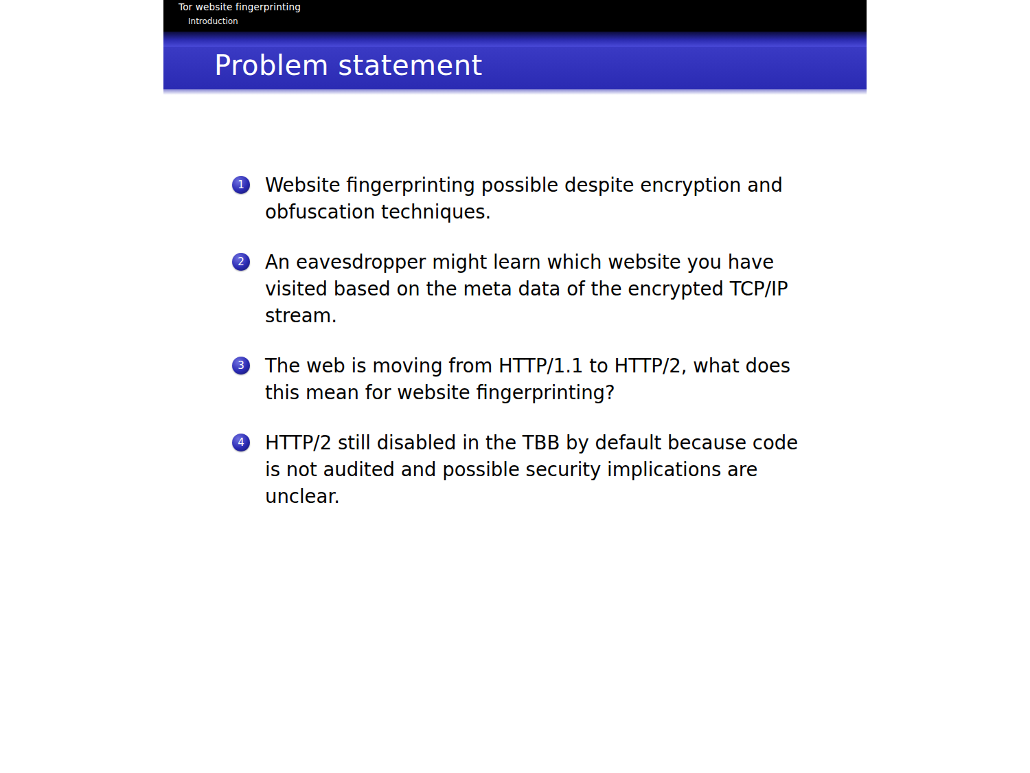Tor website fingerprinting
Introduction
Problem statement
1 Website fingerprinting possible despite encryption and obfuscation techniques.
2 An eavesdropper might learn which website you have visited based on the meta data of the encrypted TCP/IP stream.
3 The web is moving from HTTP/1.1 to HTTP/2, what does this mean for website fingerprinting?
4 HTTP/2 still disabled in the TBB by default because code is not audited and possible security implications are unclear.